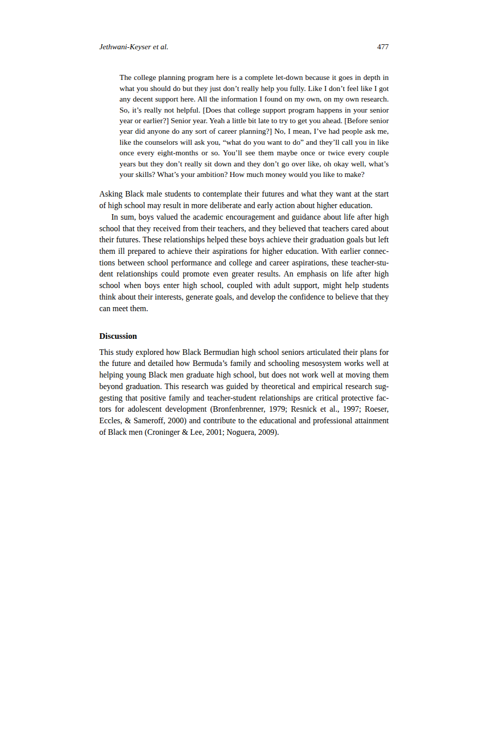Jethwani-Keyser et al. 477
The college planning program here is a complete let-down because it goes in depth in what you should do but they just don’t really help you fully. Like I don’t feel like I got any decent support here. All the information I found on my own, on my own research. So, it’s really not helpful. [Does that college support program happens in your senior year or earlier?] Senior year. Yeah a little bit late to try to get you ahead. [Before senior year did anyone do any sort of career planning?] No, I mean, I’ve had people ask me, like the counselors will ask you, “what do you want to do” and they’ll call you in like once every eight-months or so. You’ll see them maybe once or twice every couple years but they don’t really sit down and they don’t go over like, oh okay well, what’s your skills? What’s your ambition? How much money would you like to make?
Asking Black male students to contemplate their futures and what they want at the start of high school may result in more deliberate and early action about higher education.
In sum, boys valued the academic encouragement and guidance about life after high school that they received from their teachers, and they believed that teachers cared about their futures. These relationships helped these boys achieve their graduation goals but left them ill prepared to achieve their aspirations for higher education. With earlier connections between school performance and college and career aspirations, these teacher-student relationships could promote even greater results. An emphasis on life after high school when boys enter high school, coupled with adult support, might help students think about their interests, generate goals, and develop the confidence to believe that they can meet them.
Discussion
This study explored how Black Bermudian high school seniors articulated their plans for the future and detailed how Bermuda’s family and schooling mesosystem works well at helping young Black men graduate high school, but does not work well at moving them beyond graduation. This research was guided by theoretical and empirical research suggesting that positive family and teacher-student relationships are critical protective factors for adolescent development (Bronfenbrenner, 1979; Resnick et al., 1997; Roeser, Eccles, & Sameroff, 2000) and contribute to the educational and professional attainment of Black men (Croninger & Lee, 2001; Noguera, 2009).